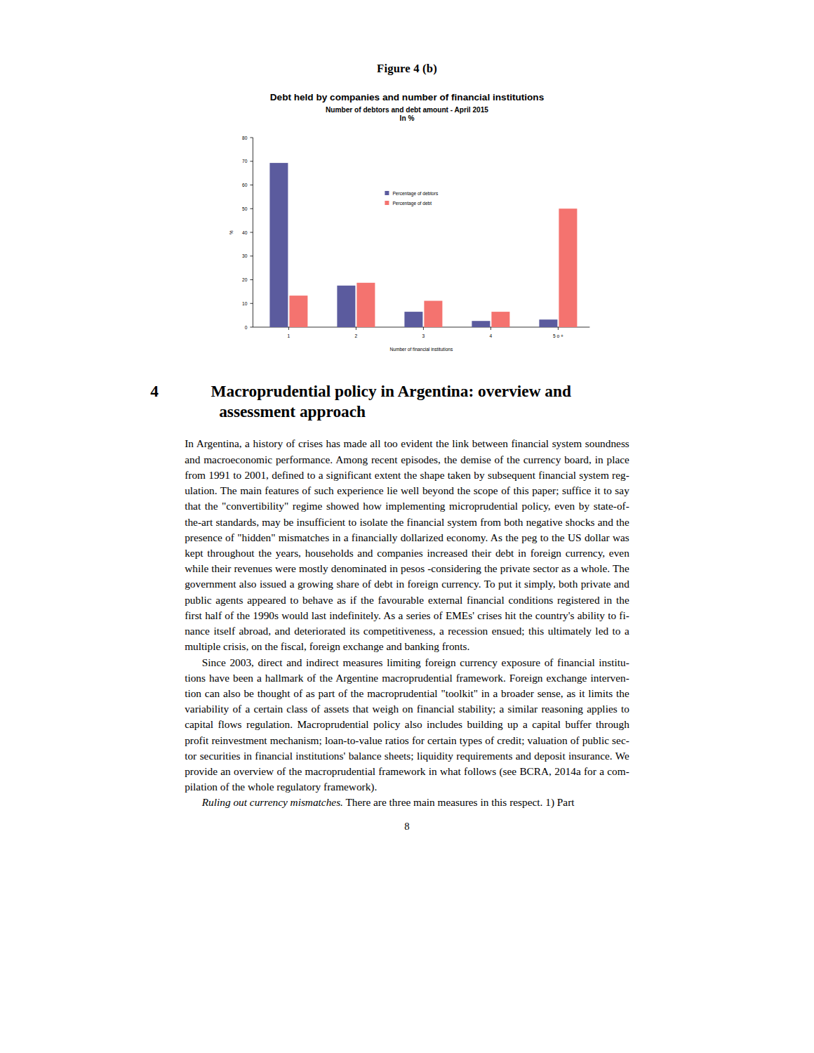Figure 4 (b)
Debt held by companies and number of financial institutions
Number of debtors and debt amount - April 2015
In %
0 10 20 30 40 50 60 70 80 % Percentage of debtors Percentage of debt 1 2 3 4 5 o + Number of financial institutions
4 Macroprudential policy in Argentina: overview and assessment approach
In Argentina, a history of crises has made all too evident the link between financial system soundness and macroeconomic performance. Among recent episodes, the demise of the currency board, in place from 1991 to 2001, defined to a significant extent the shape taken by subsequent financial system regulation. The main features of such experience lie well beyond the scope of this paper; suffice it to say that the "convertibility" regime showed how implementing microprudential policy, even by state-of-the-art standards, may be insufficient to isolate the financial system from both negative shocks and the presence of "hidden" mismatches in a financially dollarized economy. As the peg to the US dollar was kept throughout the years, households and companies increased their debt in foreign currency, even while their revenues were mostly denominated in pesos -considering the private sector as a whole. The government also issued a growing share of debt in foreign currency. To put it simply, both private and public agents appeared to behave as if the favourable external financial conditions registered in the first half of the 1990s would last indefinitely. As a series of EMEs' crises hit the country's ability to finance itself abroad, and deteriorated its competitiveness, a recession ensued; this ultimately led to a multiple crisis, on the fiscal, foreign exchange and banking fronts.
Since 2003, direct and indirect measures limiting foreign currency exposure of financial institutions have been a hallmark of the Argentine macroprudential framework. Foreign exchange intervention can also be thought of as part of the macroprudential "toolkit" in a broader sense, as it limits the variability of a certain class of assets that weigh on financial stability; a similar reasoning applies to capital flows regulation. Macroprudential policy also includes building up a capital buffer through profit reinvestment mechanism; loan-to-value ratios for certain types of credit; valuation of public sector securities in financial institutions' balance sheets; liquidity requirements and deposit insurance. We provide an overview of the macroprudential framework in what follows (see BCRA, 2014a for a compilation of the whole regulatory framework).
Ruling out currency mismatches. There are three main measures in this respect. 1) Part
8